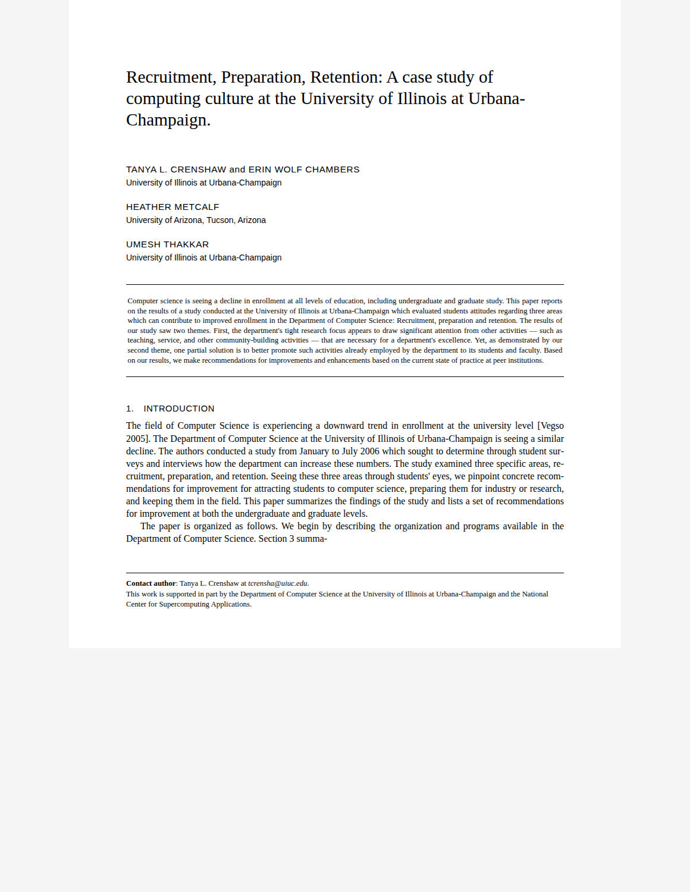Recruitment, Preparation, Retention: A case study of computing culture at the University of Illinois at Urbana-Champaign.
TANYA L. CRENSHAW and ERIN WOLF CHAMBERS
University of Illinois at Urbana-Champaign
HEATHER METCALF
University of Arizona, Tucson, Arizona
UMESH THAKKAR
University of Illinois at Urbana-Champaign
Computer science is seeing a decline in enrollment at all levels of education, including undergraduate and graduate study. This paper reports on the results of a study conducted at the University of Illinois at Urbana-Champaign which evaluated students attitudes regarding three areas which can contribute to improved enrollment in the Department of Computer Science: Recruitment, preparation and retention. The results of our study saw two themes. First, the department's tight research focus appears to draw significant attention from other activities — such as teaching, service, and other community-building activities — that are necessary for a department's excellence. Yet, as demonstrated by our second theme, one partial solution is to better promote such activities already employed by the department to its students and faculty. Based on our results, we make recommendations for improvements and enhancements based on the current state of practice at peer institutions.
1. INTRODUCTION
The field of Computer Science is experiencing a downward trend in enrollment at the university level [Vegso 2005]. The Department of Computer Science at the University of Illinois of Urbana-Champaign is seeing a similar decline. The authors conducted a study from January to July 2006 which sought to determine through student surveys and interviews how the department can increase these numbers. The study examined three specific areas, recruitment, preparation, and retention. Seeing these three areas through students' eyes, we pinpoint concrete recommendations for improvement for attracting students to computer science, preparing them for industry or research, and keeping them in the field. This paper summarizes the findings of the study and lists a set of recommendations for improvement at both the undergraduate and graduate levels.
The paper is organized as follows. We begin by describing the organization and programs available in the Department of Computer Science. Section 3 summa-
Contact author: Tanya L. Crenshaw at tcrensha@uiuc.edu.
This work is supported in part by the Department of Computer Science at the University of Illinois at Urbana-Champaign and the National Center for Supercomputing Applications.